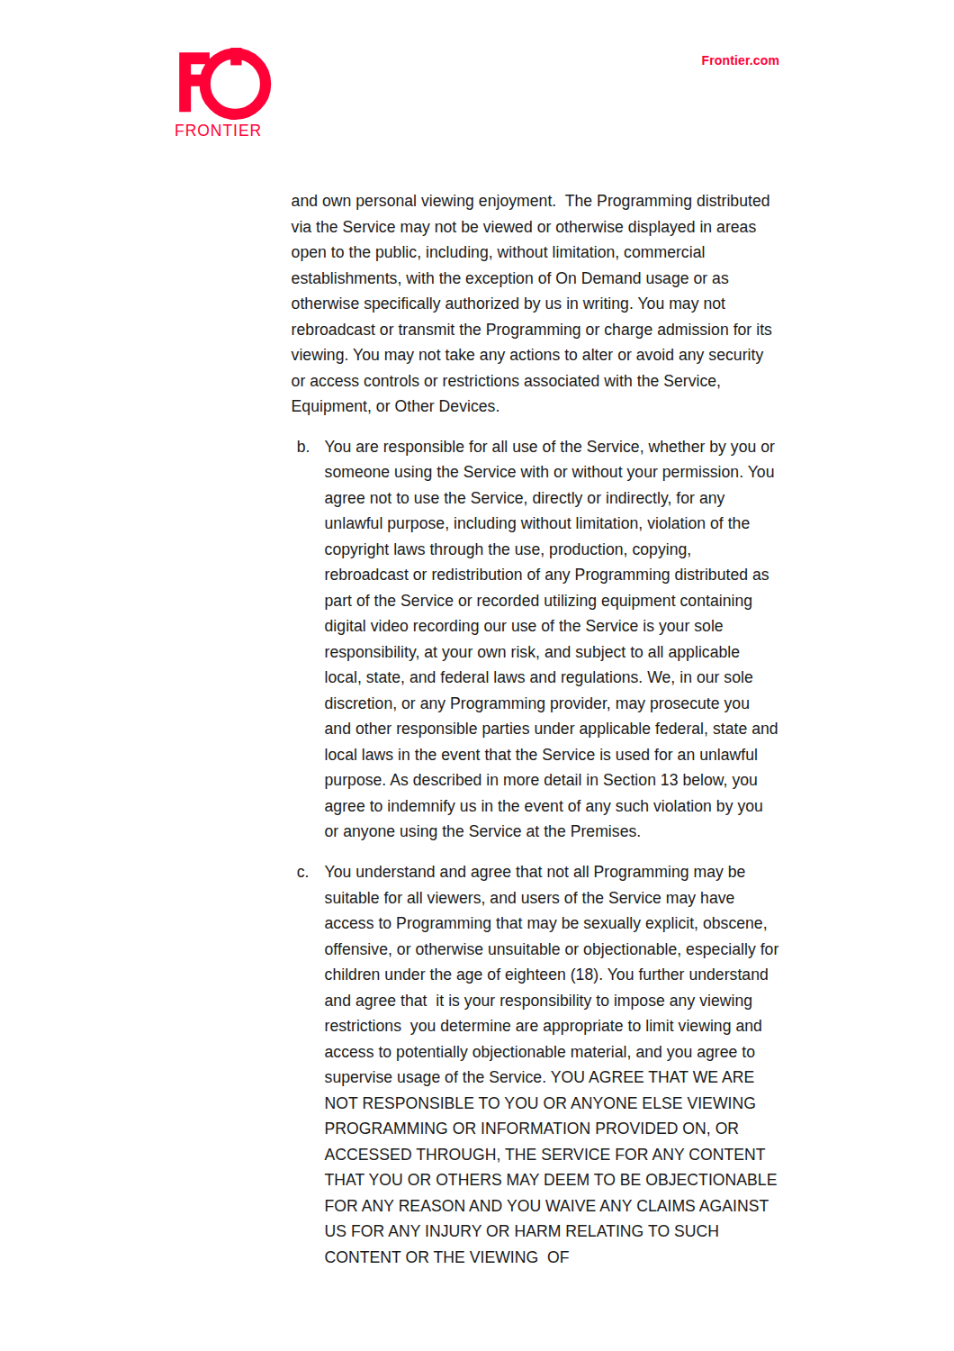FRONTIER
Frontier.com
and own personal viewing enjoyment. The Programming distributed via the Service may not be viewed or otherwise displayed in areas open to the public, including, without limitation, commercial establishments, with the exception of On Demand usage or as otherwise specifically authorized by us in writing. You may not rebroadcast or transmit the Programming or charge admission for its viewing. You may not take any actions to alter or avoid any security or access controls or restrictions associated with the Service, Equipment, or Other Devices.
b. You are responsible for all use of the Service, whether by you or someone using the Service with or without your permission. You agree not to use the Service, directly or indirectly, for any unlawful purpose, including without limitation, violation of the copyright laws through the use, production, copying, rebroadcast or redistribution of any Programming distributed as part of the Service or recorded utilizing equipment containing digital video recording our use of the Service is your sole responsibility, at your own risk, and subject to all applicable local, state, and federal laws and regulations. We, in our sole discretion, or any Programming provider, may prosecute you and other responsible parties under applicable federal, state and local laws in the event that the Service is used for an unlawful purpose. As described in more detail in Section 13 below, you agree to indemnify us in the event of any such violation by you or anyone using the Service at the Premises.
c. You understand and agree that not all Programming may be suitable for all viewers, and users of the Service may have access to Programming that may be sexually explicit, obscene, offensive, or otherwise unsuitable or objectionable, especially for children under the age of eighteen (18). You further understand and agree that it is your responsibility to impose any viewing restrictions you determine are appropriate to limit viewing and access to potentially objectionable material, and you agree to supervise usage of the Service. You agree that we are not responsible to you or anyone else viewing programming or information provided on, or accessed through, the Service for any content that you or others may deem to be objectionable for any reason and you waive any claims against us for any injury or harm relating to such content or the viewing of